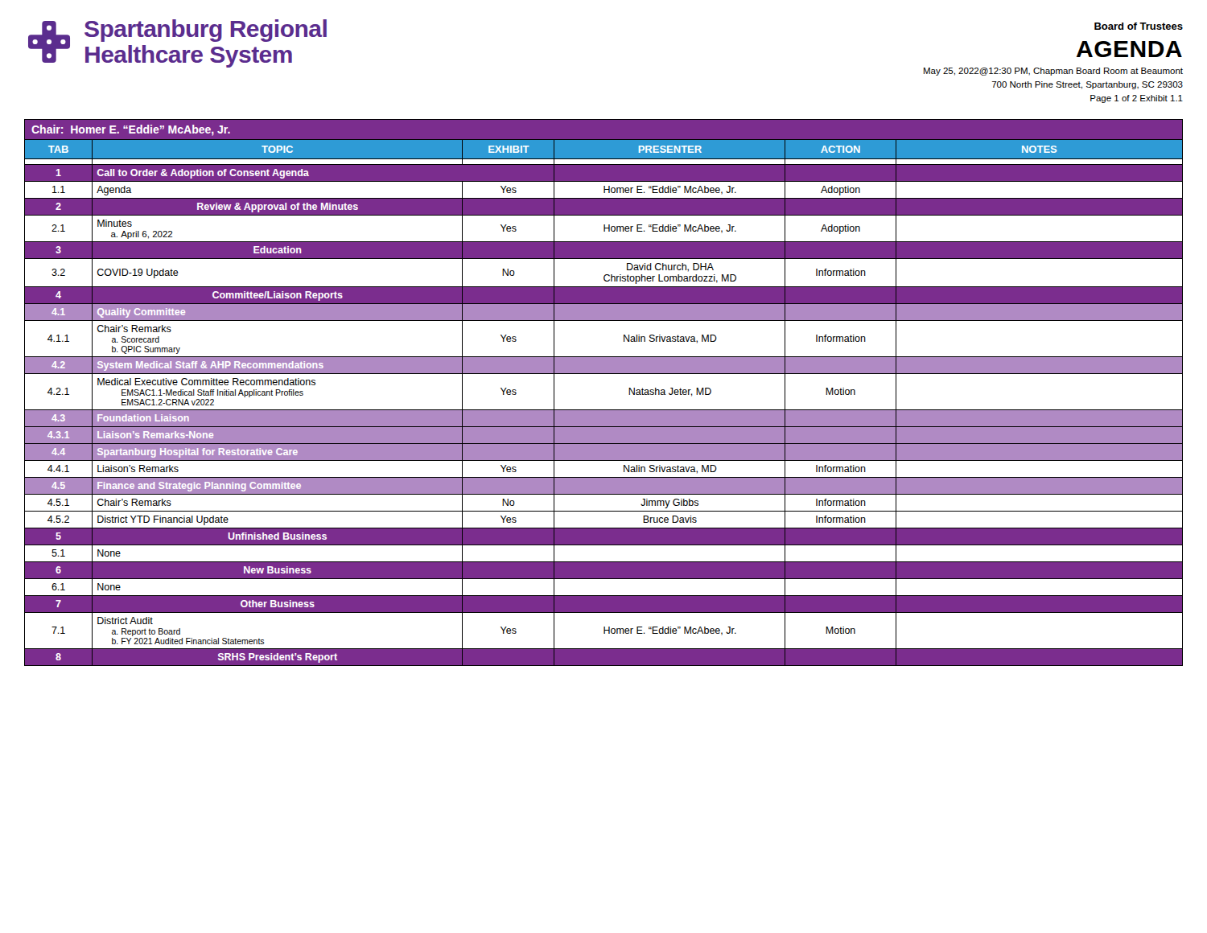Spartanburg Regional
Healthcare System
Board of Trustees
AGENDA
May 25, 2022@12:30 PM, Chapman Board Room at Beaumont
700 North Pine Street, Spartanburg, SC 29303
Page 1 of 2 Exhibit 1.1
| Chair: Homer E. “Eddie” McAbee, Jr. |
| TAB | TOPIC | EXHIBIT | PRESENTER | ACTION | NOTES |
| 1 | Call to Order & Adoption of Consent Agenda | | | |
| 1.1 | Agenda | Yes | Homer E. “Eddie” McAbee, Jr. | Adoption | |
| 2 | Review & Approval of the Minutes | | | | |
| 2.1 | Minutes April 6, 2022 | Yes | Homer E. “Eddie” McAbee, Jr. | Adoption | |
| 3 | Education | | | | |
| 3.2 | COVID-19 Update | No | David Church, DHA Christopher Lombardozzi, MD | Information | |
| 4 | Committee/Liaison Reports | | | | |
| 4.1 | Quality Committee | | | | |
| 4.1.1 | Chair’s Remarks Scorecard QPIC Summary | Yes | Nalin Srivastava, MD | Information | |
| 4.2 | System Medical Staff & AHP Recommendations | | | | |
| 4.2.1 | Medical Executive Committee Recommendations EMSAC1.1-Medical Staff Initial Applicant Profiles EMSAC1.2-CRNA v2022 | Yes | Natasha Jeter, MD | Motion | |
| 4.3 | Foundation Liaison | | | | |
| 4.3.1 | Liaison’s Remarks-None | | | | |
| 4.4 | Spartanburg Hospital for Restorative Care | | | | |
| 4.4.1 | Liaison’s Remarks | Yes | Nalin Srivastava, MD | Information | |
| 4.5 | Finance and Strategic Planning Committee | | | | |
| 4.5.1 | Chair’s Remarks | No | Jimmy Gibbs | Information | |
| 4.5.2 | District YTD Financial Update | Yes | Bruce Davis | Information | |
| 5 | Unfinished Business | | | | |
| 5.1 | None | | | | |
| 6 | New Business | | | | |
| 6.1 | None | | | | |
| 7 | Other Business | | | | |
| 7.1 | District Audit Report to Board FY 2021 Audited Financial Statements | Yes | Homer E. “Eddie” McAbee, Jr. | Motion | |
| 8 | SRHS President’s Report | | | | |